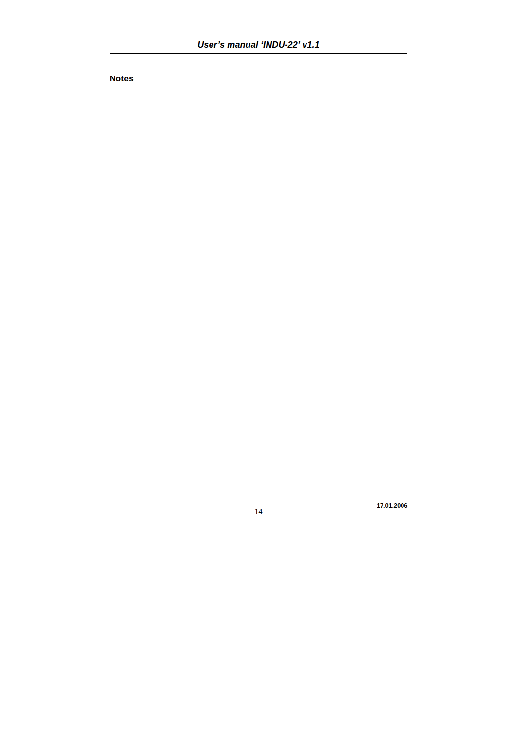User’s manual ‘INDU-22’ v1.1
Notes
14
17.01.2006